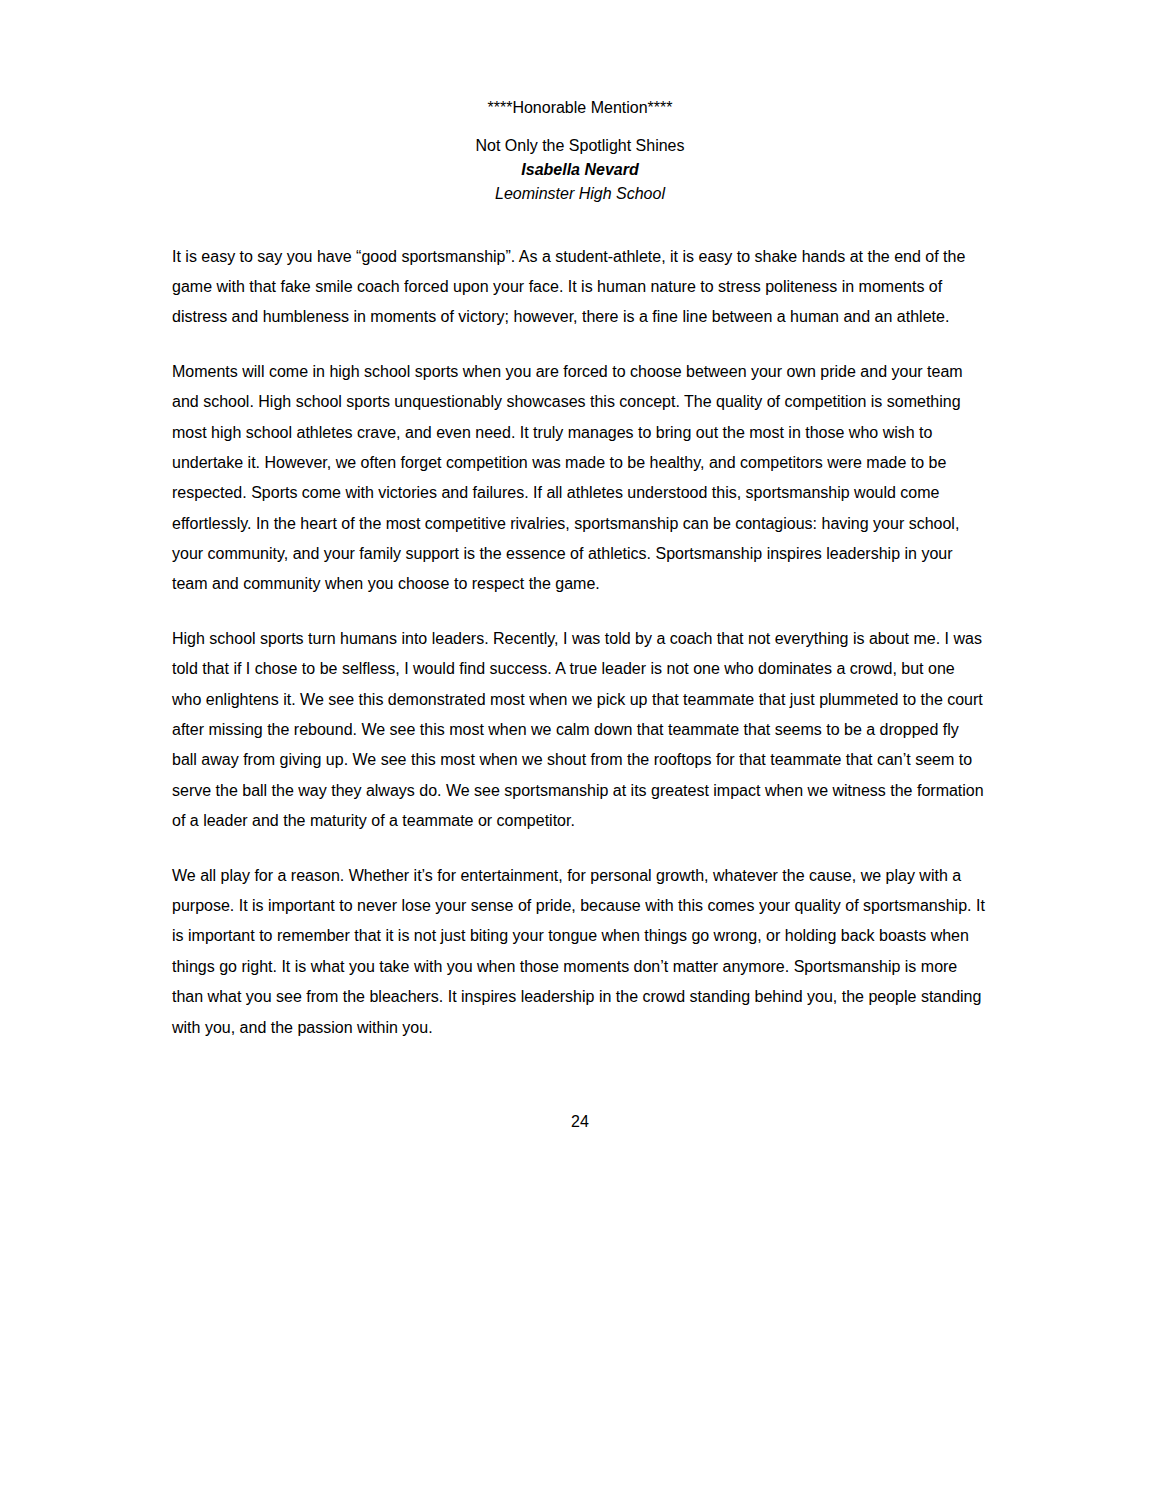****Honorable Mention****
Not Only the Spotlight Shines
Isabella Nevard
Leominster High School
It is easy to say you have “good sportsmanship”. As a student-athlete, it is easy to shake hands at the end of the game with that fake smile coach forced upon your face. It is human nature to stress politeness in moments of distress and humbleness in moments of victory; however, there is a fine line between a human and an athlete.
Moments will come in high school sports when you are forced to choose between your own pride and your team and school. High school sports unquestionably showcases this concept. The quality of competition is something most high school athletes crave, and even need. It truly manages to bring out the most in those who wish to undertake it. However, we often forget competition was made to be healthy, and competitors were made to be respected. Sports come with victories and failures. If all athletes understood this, sportsmanship would come effortlessly. In the heart of the most competitive rivalries, sportsmanship can be contagious: having your school, your community, and your family support is the essence of athletics. Sportsmanship inspires leadership in your team and community when you choose to respect the game.
High school sports turn humans into leaders. Recently, I was told by a coach that not everything is about me. I was told that if I chose to be selfless, I would find success. A true leader is not one who dominates a crowd, but one who enlightens it. We see this demonstrated most when we pick up that teammate that just plummeted to the court after missing the rebound. We see this most when we calm down that teammate that seems to be a dropped fly ball away from giving up. We see this most when we shout from the rooftops for that teammate that can’t seem to serve the ball the way they always do. We see sportsmanship at its greatest impact when we witness the formation of a leader and the maturity of a teammate or competitor.
We all play for a reason. Whether it’s for entertainment, for personal growth, whatever the cause, we play with a purpose. It is important to never lose your sense of pride, because with this comes your quality of sportsmanship. It is important to remember that it is not just biting your tongue when things go wrong, or holding back boasts when things go right. It is what you take with you when those moments don’t matter anymore. Sportsmanship is more than what you see from the bleachers. It inspires leadership in the crowd standing behind you, the people standing with you, and the passion within you.
24